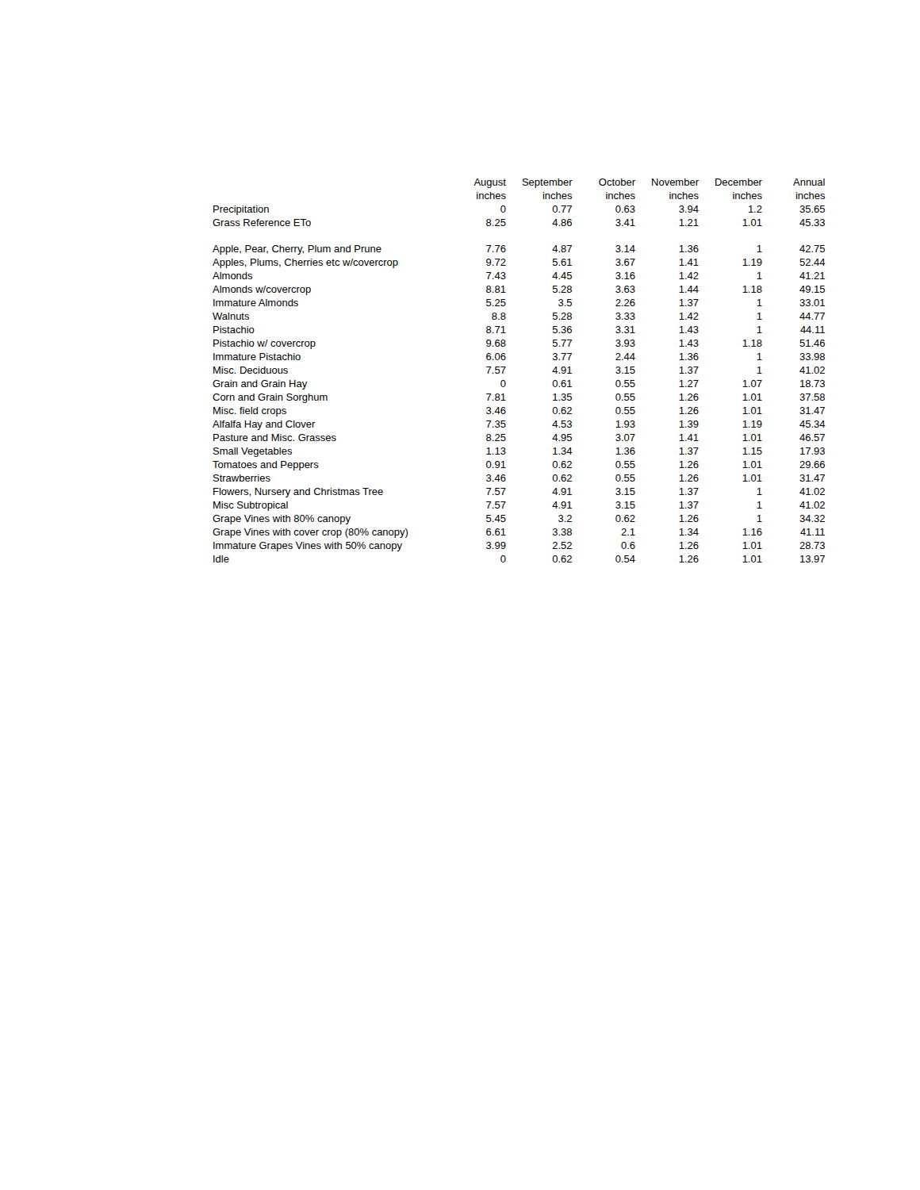| | August | September | October | November | December | Annual |
| --- | --- | --- | --- | --- | --- | --- |
| | inches | inches | inches | inches | inches | inches |
| Precipitation | 0 | 0.77 | 0.63 | 3.94 | 1.2 | 35.65 |
| Grass Reference ETo | 8.25 | 4.86 | 3.41 | 1.21 | 1.01 | 45.33 |
| Apple, Pear, Cherry, Plum and Prune | 7.76 | 4.87 | 3.14 | 1.36 | 1 | 42.75 |
| Apples, Plums, Cherries etc w/covercrop | 9.72 | 5.61 | 3.67 | 1.41 | 1.19 | 52.44 |
| Almonds | 7.43 | 4.45 | 3.16 | 1.42 | 1 | 41.21 |
| Almonds w/covercrop | 8.81 | 5.28 | 3.63 | 1.44 | 1.18 | 49.15 |
| Immature Almonds | 5.25 | 3.5 | 2.26 | 1.37 | 1 | 33.01 |
| Walnuts | 8.8 | 5.28 | 3.33 | 1.42 | 1 | 44.77 |
| Pistachio | 8.71 | 5.36 | 3.31 | 1.43 | 1 | 44.11 |
| Pistachio w/ covercrop | 9.68 | 5.77 | 3.93 | 1.43 | 1.18 | 51.46 |
| Immature Pistachio | 6.06 | 3.77 | 2.44 | 1.36 | 1 | 33.98 |
| Misc. Deciduous | 7.57 | 4.91 | 3.15 | 1.37 | 1 | 41.02 |
| Grain and Grain Hay | 0 | 0.61 | 0.55 | 1.27 | 1.07 | 18.73 |
| Corn and Grain Sorghum | 7.81 | 1.35 | 0.55 | 1.26 | 1.01 | 37.58 |
| Misc. field crops | 3.46 | 0.62 | 0.55 | 1.26 | 1.01 | 31.47 |
| Alfalfa Hay and Clover | 7.35 | 4.53 | 1.93 | 1.39 | 1.19 | 45.34 |
| Pasture and Misc. Grasses | 8.25 | 4.95 | 3.07 | 1.41 | 1.01 | 46.57 |
| Small Vegetables | 1.13 | 1.34 | 1.36 | 1.37 | 1.15 | 17.93 |
| Tomatoes and Peppers | 0.91 | 0.62 | 0.55 | 1.26 | 1.01 | 29.66 |
| Strawberries | 3.46 | 0.62 | 0.55 | 1.26 | 1.01 | 31.47 |
| Flowers, Nursery and Christmas Tree | 7.57 | 4.91 | 3.15 | 1.37 | 1 | 41.02 |
| Misc Subtropical | 7.57 | 4.91 | 3.15 | 1.37 | 1 | 41.02 |
| Grape Vines with 80% canopy | 5.45 | 3.2 | 0.62 | 1.26 | 1 | 34.32 |
| Grape Vines with cover crop (80% canopy) | 6.61 | 3.38 | 2.1 | 1.34 | 1.16 | 41.11 |
| Immature Grapes Vines with 50% canopy | 3.99 | 2.52 | 0.6 | 1.26 | 1.01 | 28.73 |
| Idle | 0 | 0.62 | 0.54 | 1.26 | 1.01 | 13.97 |